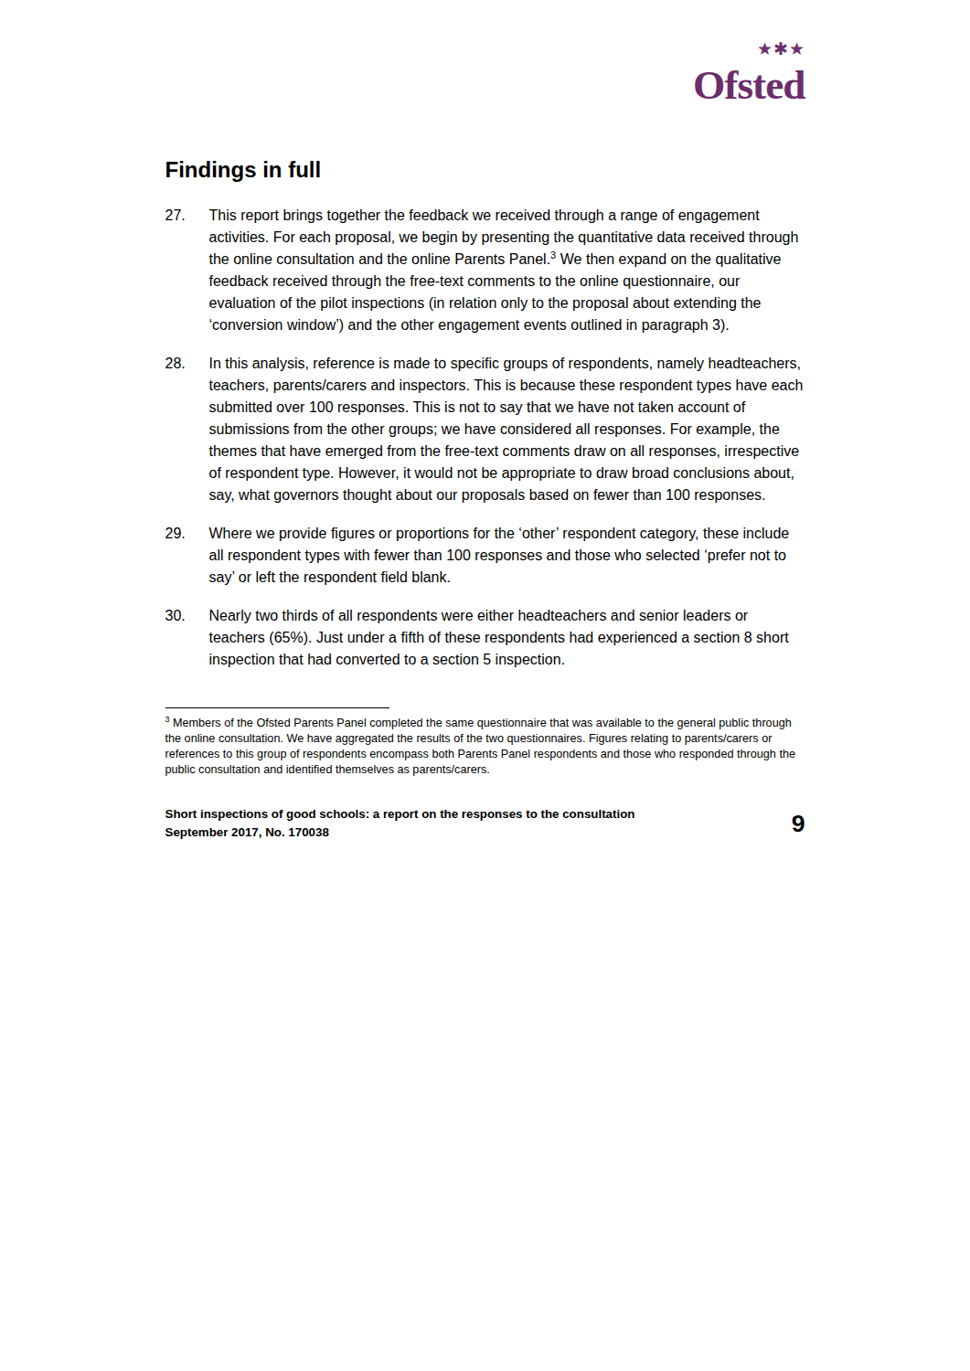★✱★
Ofsted
Findings in full
27. This report brings together the feedback we received through a range of engagement activities. For each proposal, we begin by presenting the quantitative data received through the online consultation and the online Parents Panel.3 We then expand on the qualitative feedback received through the free-text comments to the online questionnaire, our evaluation of the pilot inspections (in relation only to the proposal about extending the ‘conversion window’) and the other engagement events outlined in paragraph 3).
28. In this analysis, reference is made to specific groups of respondents, namely headteachers, teachers, parents/carers and inspectors. This is because these respondent types have each submitted over 100 responses. This is not to say that we have not taken account of submissions from the other groups; we have considered all responses. For example, the themes that have emerged from the free-text comments draw on all responses, irrespective of respondent type. However, it would not be appropriate to draw broad conclusions about, say, what governors thought about our proposals based on fewer than 100 responses.
29. Where we provide figures or proportions for the ‘other’ respondent category, these include all respondent types with fewer than 100 responses and those who selected ‘prefer not to say’ or left the respondent field blank.
30. Nearly two thirds of all respondents were either headteachers and senior leaders or teachers (65%). Just under a fifth of these respondents had experienced a section 8 short inspection that had converted to a section 5 inspection.
3 Members of the Ofsted Parents Panel completed the same questionnaire that was available to the general public through the online consultation. We have aggregated the results of the two questionnaires. Figures relating to parents/carers or references to this group of respondents encompass both Parents Panel respondents and those who responded through the public consultation and identified themselves as parents/carers.
Short inspections of good schools: a report on the responses to the consultation
September 2017, No. 170038
9